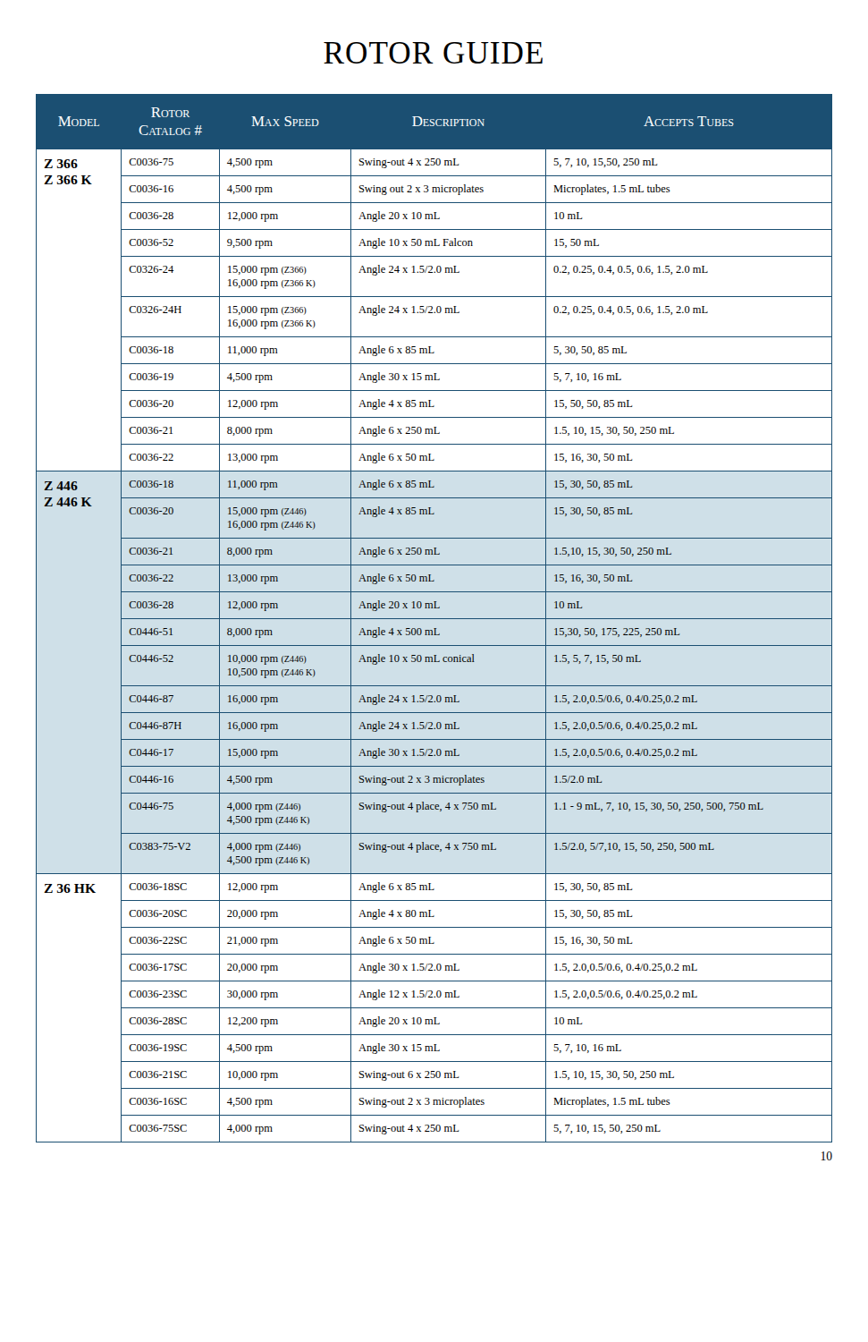ROTOR GUIDE
| Model | Rotor Catalog # | Max Speed | Description | Accepts Tubes |
| --- | --- | --- | --- | --- |
| Z 366 Z 366 K | C0036-75 | 4,500 rpm | Swing-out 4 x 250 mL | 5, 7, 10, 15,50, 250 mL |
| C0036-16 | 4,500 rpm | Swing out 2 x 3 microplates | Microplates, 1.5 mL tubes |
| C0036-28 | 12,000 rpm | Angle 20 x 10 mL | 10 mL |
| C0036-52 | 9,500 rpm | Angle 10 x 50 mL Falcon | 15, 50 mL |
| C0326-24 | 15,000 rpm (Z366) 16,000 rpm (Z366 K) | Angle 24 x 1.5/2.0 mL | 0.2, 0.25, 0.4, 0.5, 0.6, 1.5, 2.0 mL |
| C0326-24H | 15,000 rpm (Z366) 16,000 rpm (Z366 K) | Angle 24 x 1.5/2.0 mL | 0.2, 0.25, 0.4, 0.5, 0.6, 1.5, 2.0 mL |
| C0036-18 | 11,000 rpm | Angle 6 x 85 mL | 5, 30, 50, 85 mL |
| C0036-19 | 4,500 rpm | Angle 30 x 15 mL | 5, 7, 10, 16 mL |
| C0036-20 | 12,000 rpm | Angle 4 x 85 mL | 15, 50, 50, 85 mL |
| C0036-21 | 8,000 rpm | Angle 6 x 250 mL | 1.5, 10, 15, 30, 50, 250 mL |
| C0036-22 | 13,000 rpm | Angle 6 x 50 mL | 15, 16, 30, 50 mL |
| Z 446 Z 446 K | C0036-18 | 11,000 rpm | Angle 6 x 85 mL | 15, 30, 50, 85 mL |
| C0036-20 | 15,000 rpm (Z446) 16,000 rpm (Z446 K) | Angle 4 x 85 mL | 15, 30, 50, 85 mL |
| C0036-21 | 8,000 rpm | Angle 6 x 250 mL | 1.5,10, 15, 30, 50, 250 mL |
| C0036-22 | 13,000 rpm | Angle 6 x 50 mL | 15, 16, 30, 50 mL |
| C0036-28 | 12,000 rpm | Angle 20 x 10 mL | 10 mL |
| C0446-51 | 8,000 rpm | Angle 4 x 500 mL | 15,30, 50, 175, 225, 250 mL |
| C0446-52 | 10,000 rpm (Z446) 10,500 rpm (Z446 K) | Angle 10 x 50 mL conical | 1.5, 5, 7, 15, 50 mL |
| C0446-87 | 16,000 rpm | Angle 24 x 1.5/2.0 mL | 1.5, 2.0,0.5/0.6, 0.4/0.25,0.2 mL |
| C0446-87H | 16,000 rpm | Angle 24 x 1.5/2.0 mL | 1.5, 2.0,0.5/0.6, 0.4/0.25,0.2 mL |
| C0446-17 | 15,000 rpm | Angle 30 x 1.5/2.0 mL | 1.5, 2.0,0.5/0.6, 0.4/0.25,0.2 mL |
| C0446-16 | 4,500 rpm | Swing-out 2 x 3 microplates | 1.5/2.0 mL |
| C0446-75 | 4,000 rpm (Z446) 4,500 rpm (Z446 K) | Swing-out 4 place, 4 x 750 mL | 1.1 - 9 mL, 7, 10, 15, 30, 50, 250, 500, 750 mL |
| C0383-75-V2 | 4,000 rpm (Z446) 4,500 rpm (Z446 K) | Swing-out 4 place, 4 x 750 mL | 1.5/2.0, 5/7,10, 15, 50, 250, 500 mL |
| Z 36 HK | C0036-18SC | 12,000 rpm | Angle 6 x 85 mL | 15, 30, 50, 85 mL |
| C0036-20SC | 20,000 rpm | Angle 4 x 80 mL | 15, 30, 50, 85 mL |
| C0036-22SC | 21,000 rpm | Angle 6 x 50 mL | 15, 16, 30, 50 mL |
| C0036-17SC | 20,000 rpm | Angle 30 x 1.5/2.0 mL | 1.5, 2.0,0.5/0.6, 0.4/0.25,0.2 mL |
| C0036-23SC | 30,000 rpm | Angle 12 x 1.5/2.0 mL | 1.5, 2.0,0.5/0.6, 0.4/0.25,0.2 mL |
| C0036-28SC | 12,200 rpm | Angle 20 x 10 mL | 10 mL |
| C0036-19SC | 4,500 rpm | Angle 30 x 15 mL | 5, 7, 10, 16 mL |
| C0036-21SC | 10,000 rpm | Swing-out 6 x 250 mL | 1.5, 10, 15, 30, 50, 250 mL |
| C0036-16SC | 4,500 rpm | Swing-out 2 x 3 microplates | Microplates, 1.5 mL tubes |
| C0036-75SC | 4,000 rpm | Swing-out 4 x 250 mL | 5, 7, 10, 15, 50, 250 mL |
10